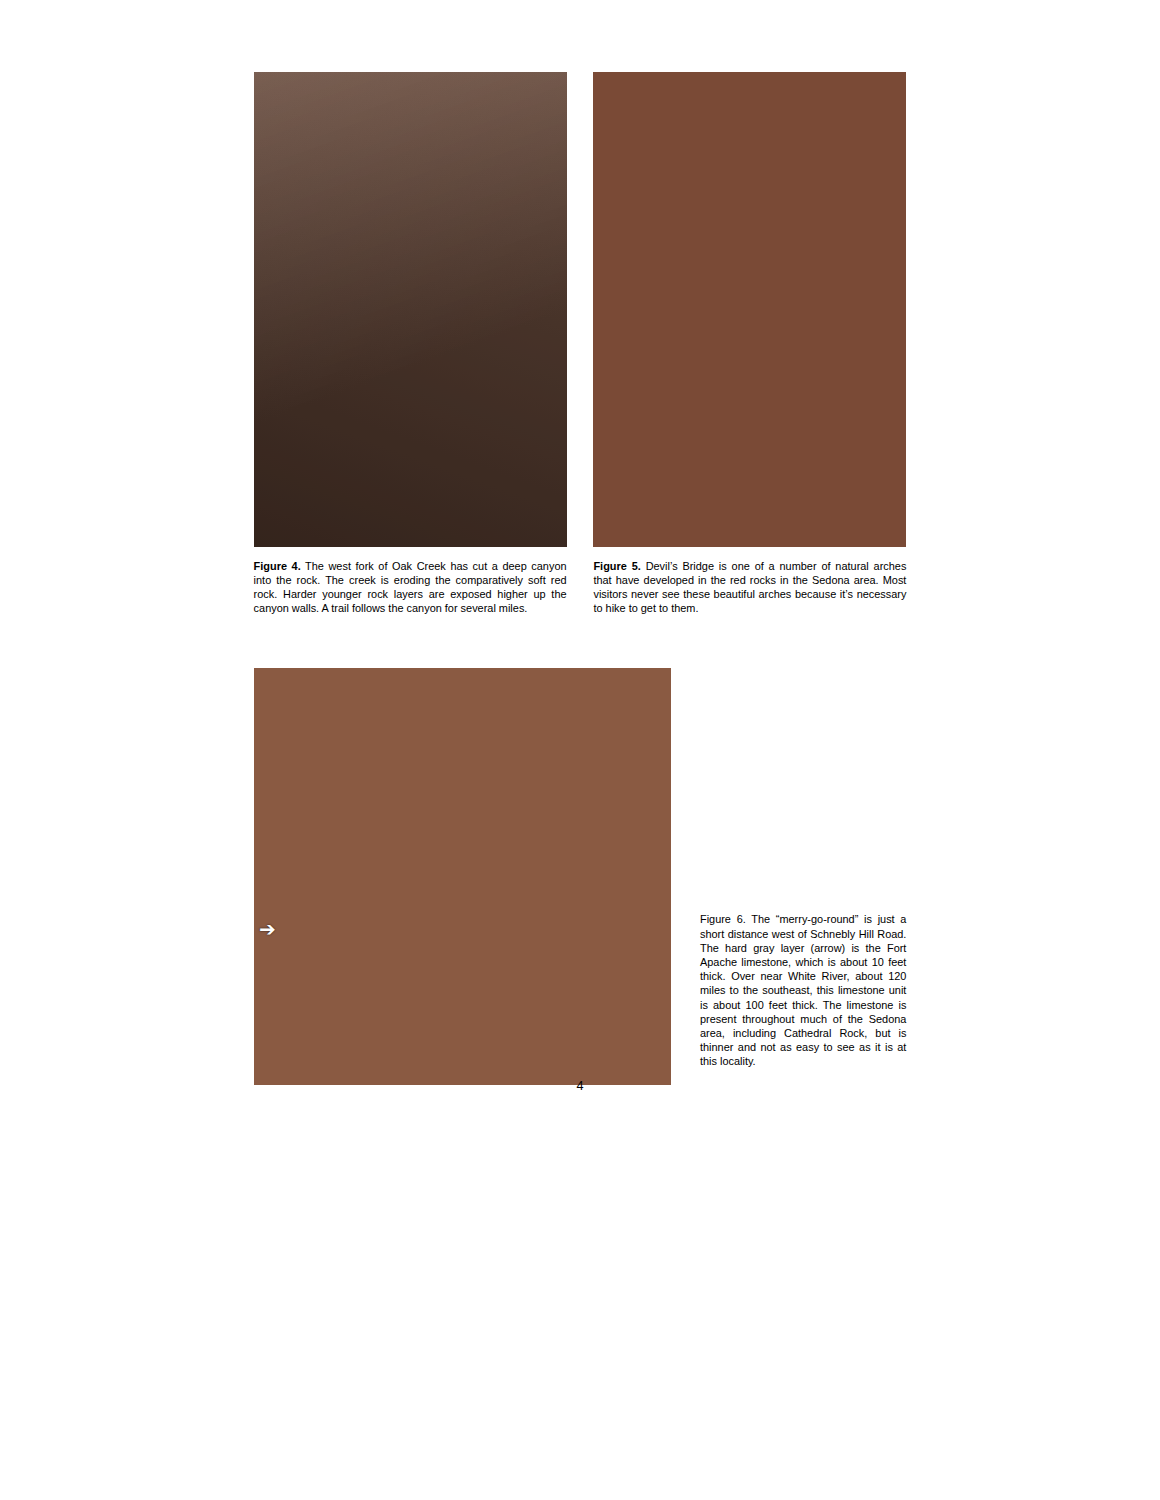Figure 4. The west fork of Oak Creek has cut a deep canyon into the rock. The creek is eroding the comparatively soft red rock. Harder younger rock layers are exposed higher up the canyon walls. A trail follows the canyon for several miles.
Figure 5. Devil’s Bridge is one of a number of natural arches that have developed in the red rocks in the Sedona area. Most visitors never see these beautiful arches because it’s necessary to hike to get to them.
➔
Figure 6. The “merry-go-round” is just a short distance west of Schnebly Hill Road. The hard gray layer (arrow) is the Fort Apache limestone, which is about 10 feet thick. Over near White River, about 120 miles to the southeast, this limestone unit is about 100 feet thick. The limestone is present throughout much of the Sedona area, including Cathedral Rock, but is thinner and not as easy to see as it is at this locality.
4